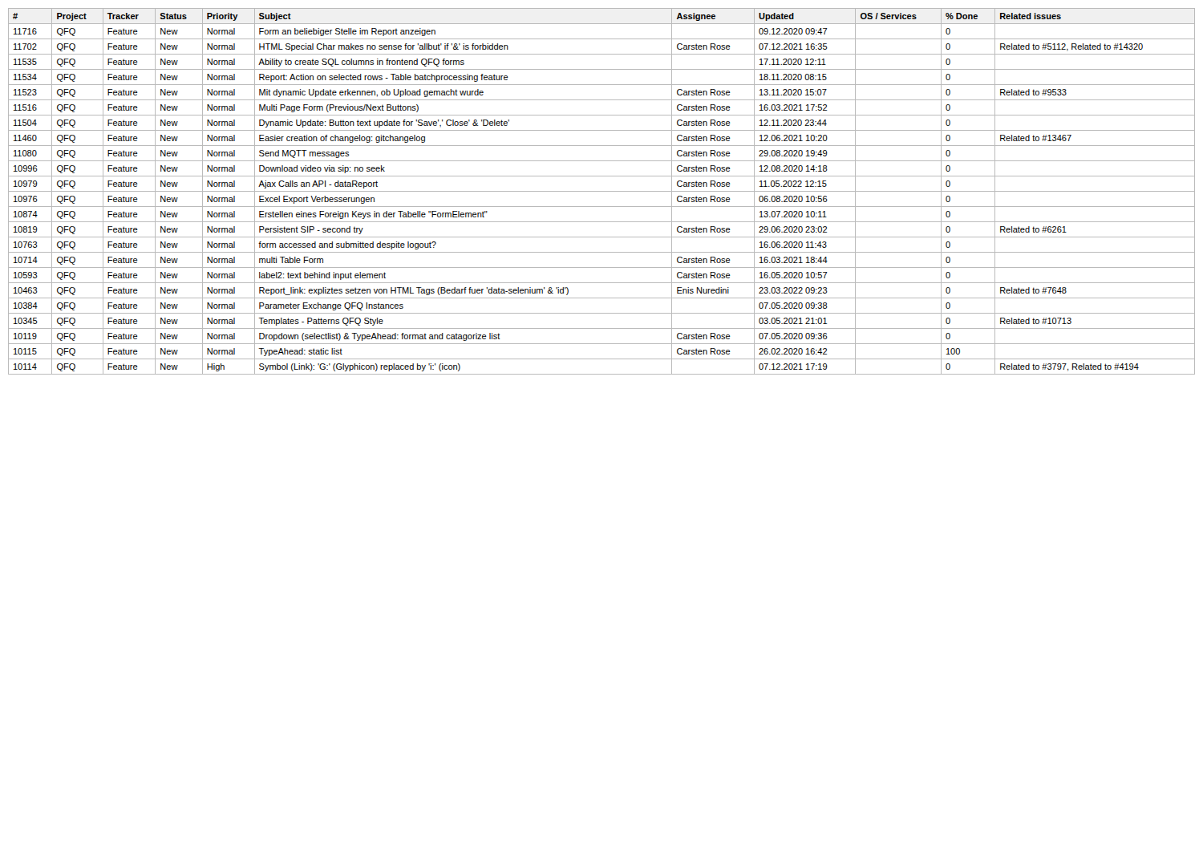| # | Project | Tracker | Status | Priority | Subject | Assignee | Updated | OS / Services | % Done | Related issues |
| --- | --- | --- | --- | --- | --- | --- | --- | --- | --- | --- |
| 11716 | QFQ | Feature | New | Normal | Form an beliebiger Stelle im Report anzeigen | | 09.12.2020 09:47 | | 0 | |
| 11702 | QFQ | Feature | New | Normal | HTML Special Char makes no sense for 'allbut' if '&' is forbidden | Carsten Rose | 07.12.2021 16:35 | | 0 | Related to #5112, Related to #14320 |
| 11535 | QFQ | Feature | New | Normal | Ability to create SQL columns in frontend QFQ forms | | 17.11.2020 12:11 | | 0 | |
| 11534 | QFQ | Feature | New | Normal | Report: Action on selected rows - Table batchprocessing feature | | 18.11.2020 08:15 | | 0 | |
| 11523 | QFQ | Feature | New | Normal | Mit dynamic Update erkennen, ob Upload gemacht wurde | Carsten Rose | 13.11.2020 15:07 | | 0 | Related to #9533 |
| 11516 | QFQ | Feature | New | Normal | Multi Page Form (Previous/Next Buttons) | Carsten Rose | 16.03.2021 17:52 | | 0 | |
| 11504 | QFQ | Feature | New | Normal | Dynamic Update: Button text update for 'Save',' Close' & 'Delete' | Carsten Rose | 12.11.2020 23:44 | | 0 | |
| 11460 | QFQ | Feature | New | Normal | Easier creation of changelog: gitchangelog | Carsten Rose | 12.06.2021 10:20 | | 0 | Related to #13467 |
| 11080 | QFQ | Feature | New | Normal | Send MQTT messages | Carsten Rose | 29.08.2020 19:49 | | 0 | |
| 10996 | QFQ | Feature | New | Normal | Download video via sip: no seek | Carsten Rose | 12.08.2020 14:18 | | 0 | |
| 10979 | QFQ | Feature | New | Normal | Ajax Calls an API - dataReport | Carsten Rose | 11.05.2022 12:15 | | 0 | |
| 10976 | QFQ | Feature | New | Normal | Excel Export Verbesserungen | Carsten Rose | 06.08.2020 10:56 | | 0 | |
| 10874 | QFQ | Feature | New | Normal | Erstellen eines Foreign Keys in der Tabelle "FormElement" | | 13.07.2020 10:11 | | 0 | |
| 10819 | QFQ | Feature | New | Normal | Persistent SIP - second try | Carsten Rose | 29.06.2020 23:02 | | 0 | Related to #6261 |
| 10763 | QFQ | Feature | New | Normal | form accessed and submitted despite logout? | | 16.06.2020 11:43 | | 0 | |
| 10714 | QFQ | Feature | New | Normal | multi Table Form | Carsten Rose | 16.03.2021 18:44 | | 0 | |
| 10593 | QFQ | Feature | New | Normal | label2: text behind input element | Carsten Rose | 16.05.2020 10:57 | | 0 | |
| 10463 | QFQ | Feature | New | Normal | Report_link: expliztes setzen von HTML Tags (Bedarf fuer 'data-selenium' & 'id') | Enis Nuredini | 23.03.2022 09:23 | | 0 | Related to #7648 |
| 10384 | QFQ | Feature | New | Normal | Parameter Exchange QFQ Instances | | 07.05.2020 09:38 | | 0 | |
| 10345 | QFQ | Feature | New | Normal | Templates - Patterns QFQ Style | | 03.05.2021 21:01 | | 0 | Related to #10713 |
| 10119 | QFQ | Feature | New | Normal | Dropdown (selectlist) & TypeAhead: format and catagorize list | Carsten Rose | 07.05.2020 09:36 | | 0 | |
| 10115 | QFQ | Feature | New | Normal | TypeAhead: static list | Carsten Rose | 26.02.2020 16:42 | | 100 | |
| 10114 | QFQ | Feature | New | High | Symbol (Link): 'G:' (Glyphicon) replaced by 'i:' (icon) | | 07.12.2021 17:19 | | 0 | Related to #3797, Related to #4194 |